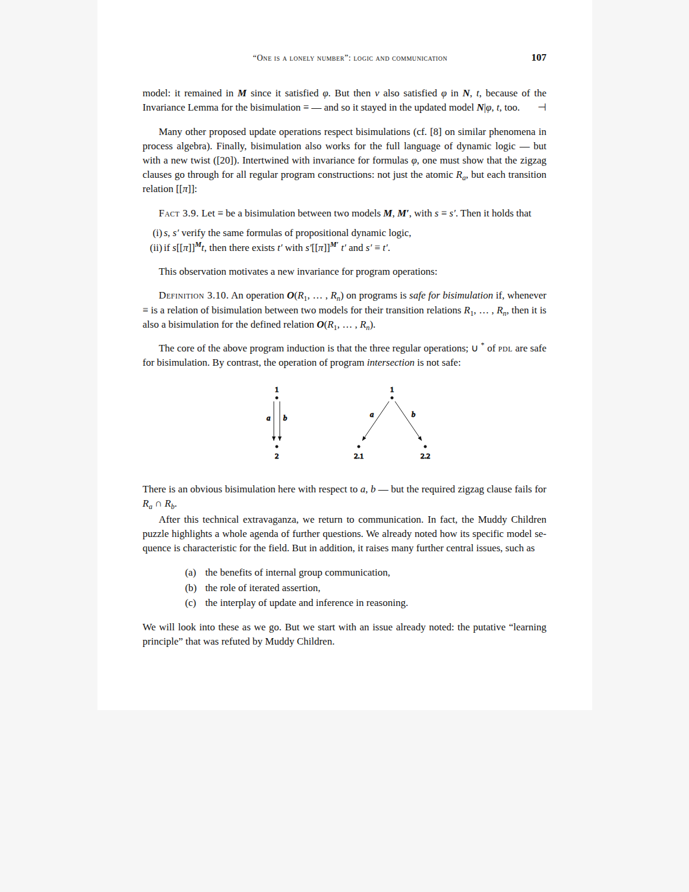“One is a lonely number”: logic and communication 107
model: it remained in M since it satisfied φ. But then v also satisfied φ in N, t, because of the Invariance Lemma for the bisimulation ≡ — and so it stayed in the updated model N|φ, t, too. ⊣
Many other proposed update operations respect bisimulations (cf. [8] on similar phenomena in process algebra). Finally, bisimulation also works for the full language of dynamic logic — but with a new twist ([20]). Intertwined with invariance for formulas φ, one must show that the zigzag clauses go through for all regular program constructions: not just the atomic Ra, but each transition relation [[π]]:
Fact 3.9. Let ≡ be a bisimulation between two models M, M′, with s ≡ s′. Then it holds that
(i) s, s′ verify the same formulas of propositional dynamic logic,
(ii) if s[[π]]Mt, then there exists t′ with s′[[π]]M′ t′ and s′ ≡ t′.
This observation motivates a new invariance for program operations:
Definition 3.10. An operation O(R1, … , Rn) on programs is safe for bisimulation if, whenever ≡ is a relation of bisimulation between two models for their transition relations R1, … , Rn, then it is also a bisimulation for the defined relation O(R1, … , Rn).
The core of the above program induction is that the three regular operations; ∪ * of pdl are safe for bisimulation. By contrast, the operation of program intersection is not safe:
1 a b 2 1 a b 2.1 2.2
There is an obvious bisimulation here with respect to a, b — but the required zigzag clause fails for Ra ∩ Rb.
After this technical extravaganza, we return to communication. In fact, the Muddy Children puzzle highlights a whole agenda of further questions. We already noted how its specific model sequence is characteristic for the field. But in addition, it raises many further central issues, such as
(a) the benefits of internal group communication,
(b) the role of iterated assertion,
(c) the interplay of update and inference in reasoning.
We will look into these as we go. But we start with an issue already noted: the putative “learning principle” that was refuted by Muddy Children.